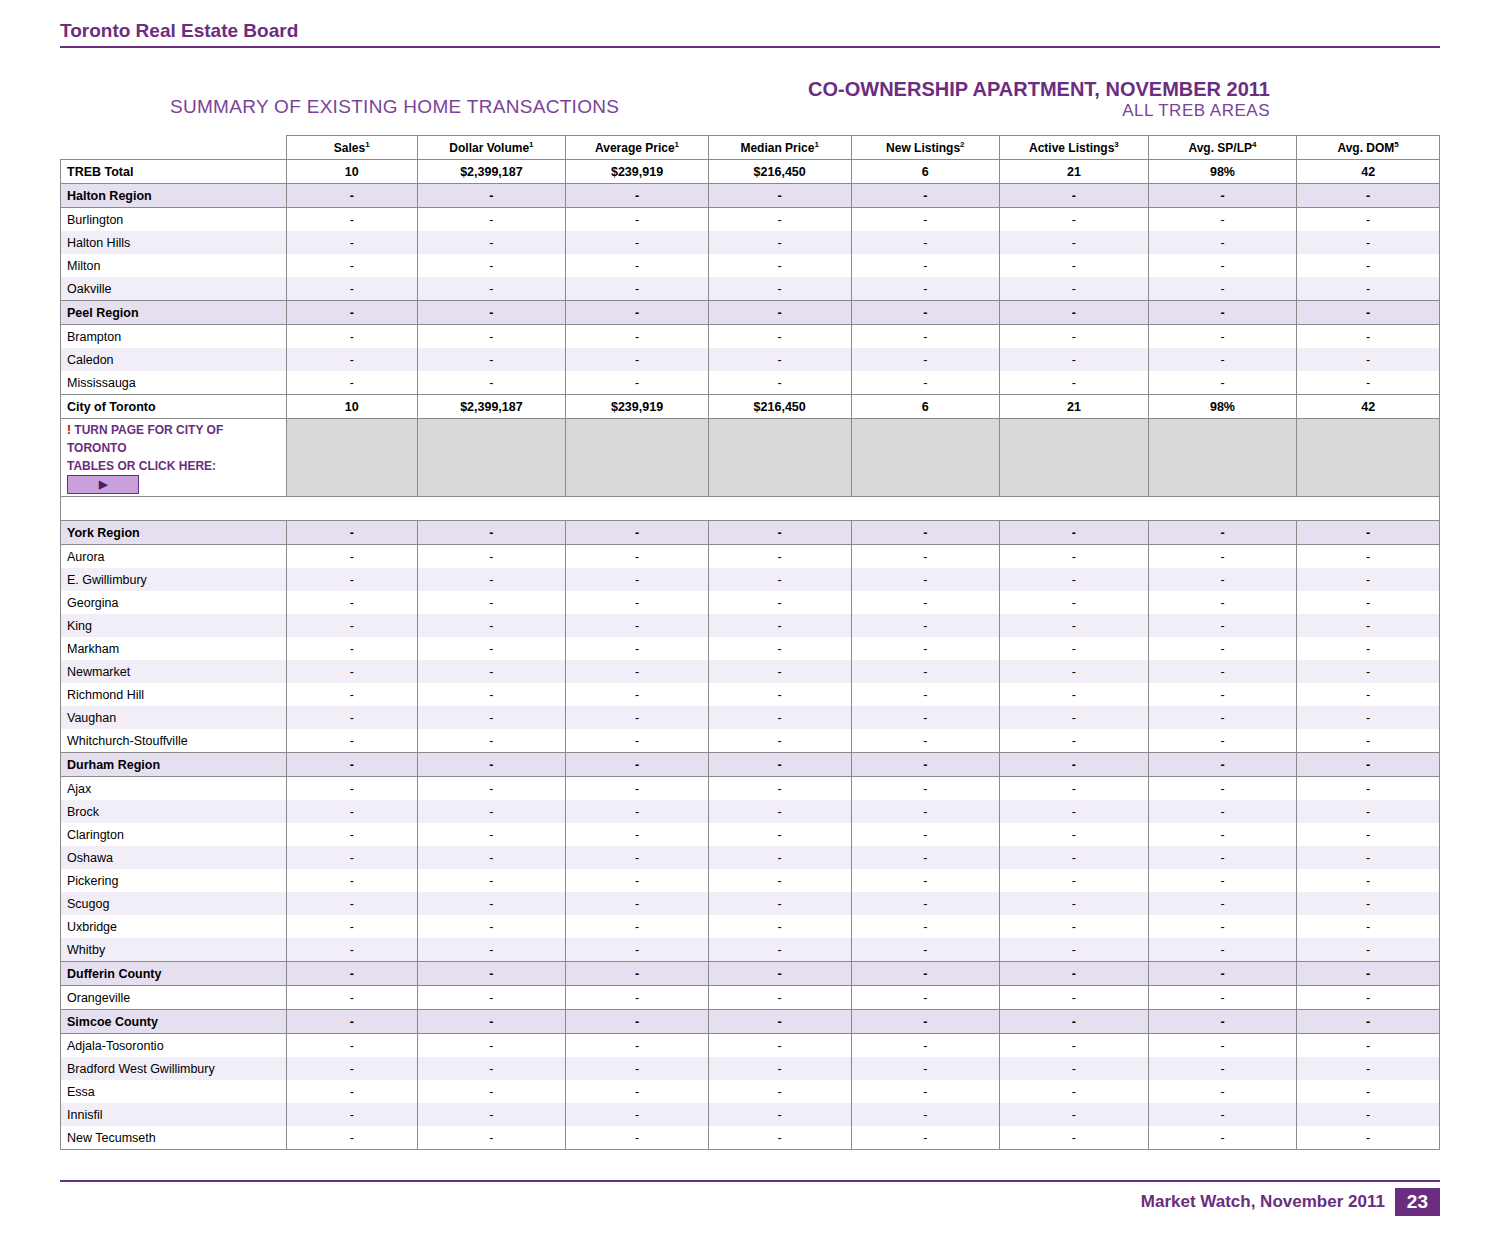Toronto Real Estate Board
SUMMARY OF EXISTING HOME TRANSACTIONS
CO-OWNERSHIP APARTMENT, NOVEMBER 2011
ALL TREB AREAS
| | Sales 1 | Dollar Volume 1 | Average Price 1 | Median Price 1 | New Listings 2 | Active Listings 3 | Avg. SP/LP 4 | Avg. DOM 5 |
| --- | --- | --- | --- | --- | --- | --- | --- | --- |
| TREB Total | 10 | $2,399,187 | $239,919 | $216,450 | 6 | 21 | 98% | 42 |
| Halton Region | - | - | - | - | - | - | - | - |
| Burlington | - | - | - | - | - | - | - | - |
| Halton Hills | - | - | - | - | - | - | - | - |
| Milton | - | - | - | - | - | - | - | - |
| Oakville | - | - | - | - | - | - | - | - |
| Peel Region | - | - | - | - | - | - | - | - |
| Brampton | - | - | - | - | - | - | - | - |
| Caledon | - | - | - | - | - | - | - | - |
| Mississauga | - | - | - | - | - | - | - | - |
| City of Toronto | 10 | $2,399,187 | $239,919 | $216,450 | 6 | 21 | 98% | 42 |
| ! TURN PAGE FOR CITY OF TORONTO TABLES OR CLICK HERE: ▶ | | | | | | | | |
| York Region | - | - | - | - | - | - | - | - |
| Aurora | - | - | - | - | - | - | - | - |
| E. Gwillimbury | - | - | - | - | - | - | - | - |
| Georgina | - | - | - | - | - | - | - | - |
| King | - | - | - | - | - | - | - | - |
| Markham | - | - | - | - | - | - | - | - |
| Newmarket | - | - | - | - | - | - | - | - |
| Richmond Hill | - | - | - | - | - | - | - | - |
| Vaughan | - | - | - | - | - | - | - | - |
| Whitchurch-Stouffville | - | - | - | - | - | - | - | - |
| Durham Region | - | - | - | - | - | - | - | - |
| Ajax | - | - | - | - | - | - | - | - |
| Brock | - | - | - | - | - | - | - | - |
| Clarington | - | - | - | - | - | - | - | - |
| Oshawa | - | - | - | - | - | - | - | - |
| Pickering | - | - | - | - | - | - | - | - |
| Scugog | - | - | - | - | - | - | - | - |
| Uxbridge | - | - | - | - | - | - | - | - |
| Whitby | - | - | - | - | - | - | - | - |
| Dufferin County | - | - | - | - | - | - | - | - |
| Orangeville | - | - | - | - | - | - | - | - |
| Simcoe County | - | - | - | - | - | - | - | - |
| Adjala-Tosorontio | - | - | - | - | - | - | - | - |
| Bradford West Gwillimbury | - | - | - | - | - | - | - | - |
| Essa | - | - | - | - | - | - | - | - |
| Innisfil | - | - | - | - | - | - | - | - |
| New Tecumseth | - | - | - | - | - | - | - | - |
Market Watch, November 2011
23